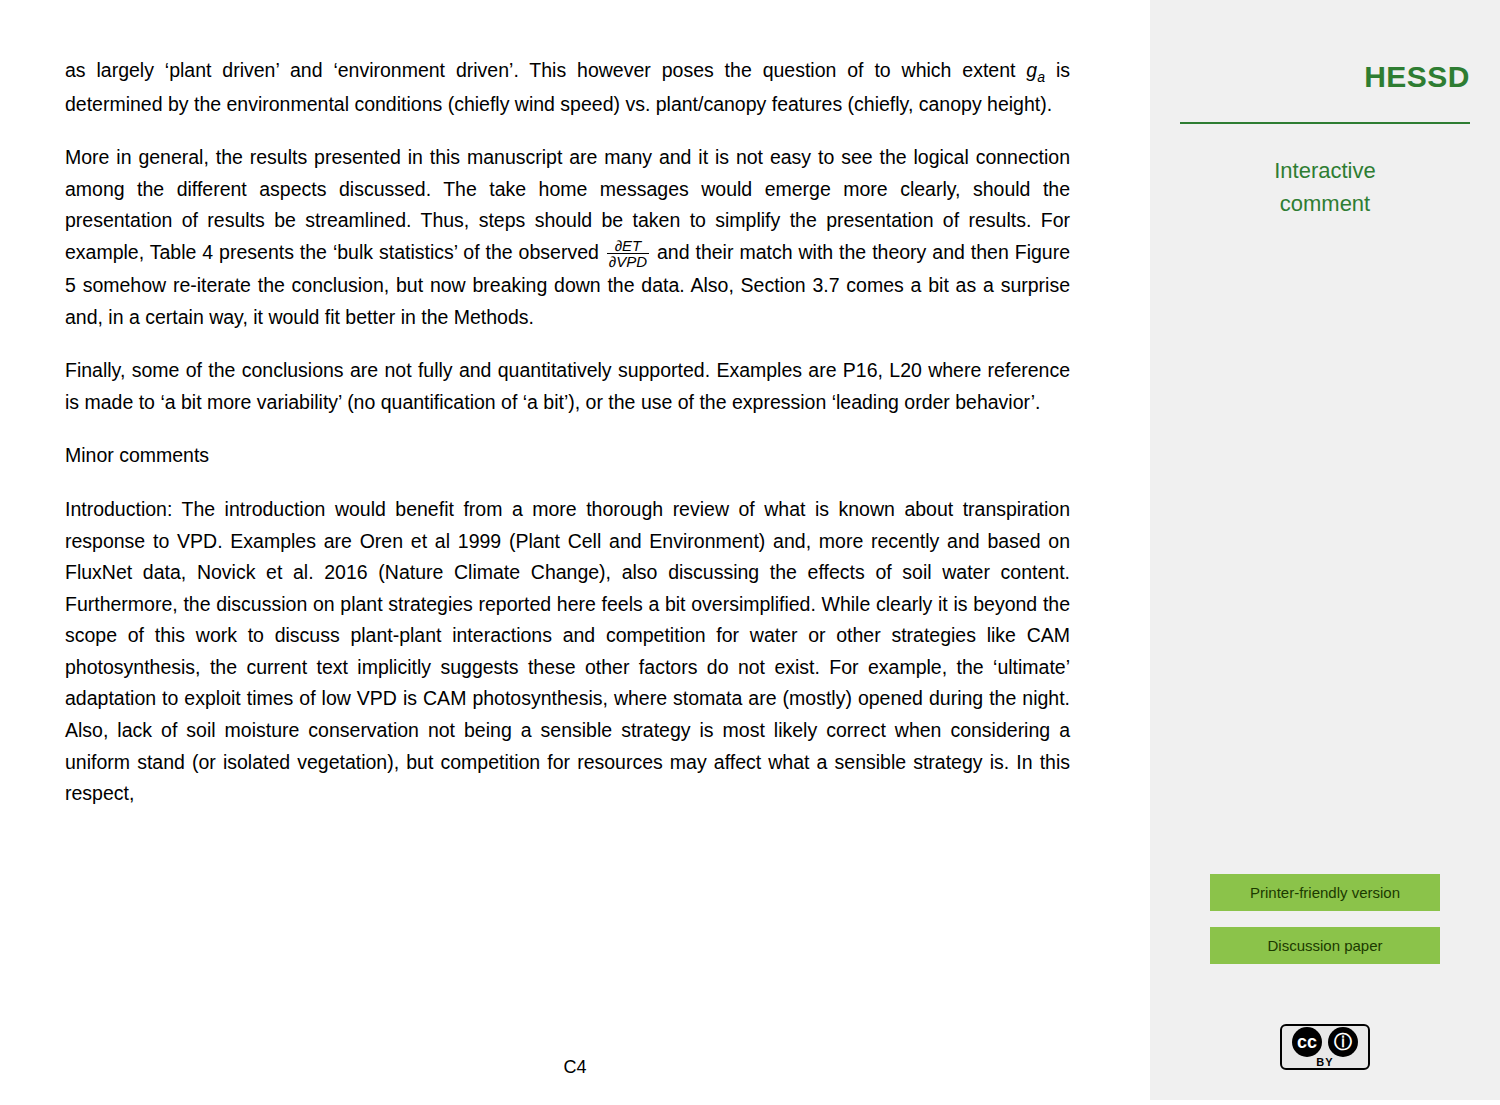HESSD
Interactive
comment
Printer-friendly version Discussion paper
cc
ⓘ
BY
as largely ‘plant driven’ and ‘environment driven’. This however poses the question of to which extent ga is determined by the environmental conditions (chiefly wind speed) vs. plant/canopy features (chiefly, canopy height).
More in general, the results presented in this manuscript are many and it is not easy to see the logical connection among the different aspects discussed. The take home messages would emerge more clearly, should the presentation of results be streamlined. Thus, steps should be taken to simplify the presentation of results. For example, Table 4 presents the ‘bulk statistics’ of the observed ∂ET∂VPD and their match with the theory and then Figure 5 somehow re-iterate the conclusion, but now breaking down the data. Also, Section 3.7 comes a bit as a surprise and, in a certain way, it would fit better in the Methods.
Finally, some of the conclusions are not fully and quantitatively supported. Examples are P16, L20 where reference is made to ‘a bit more variability’ (no quantification of ‘a bit’), or the use of the expression ‘leading order behavior’.
Minor comments
Introduction: The introduction would benefit from a more thorough review of what is known about transpiration response to VPD. Examples are Oren et al 1999 (Plant Cell and Environment) and, more recently and based on FluxNet data, Novick et al. 2016 (Nature Climate Change), also discussing the effects of soil water content. Furthermore, the discussion on plant strategies reported here feels a bit oversimplified. While clearly it is beyond the scope of this work to discuss plant-plant interactions and competition for water or other strategies like CAM photosynthesis, the current text implicitly suggests these other factors do not exist. For example, the ‘ultimate’ adaptation to exploit times of low VPD is CAM photosynthesis, where stomata are (mostly) opened during the night. Also, lack of soil moisture conservation not being a sensible strategy is most likely correct when considering a uniform stand (or isolated vegetation), but competition for resources may affect what a sensible strategy is. In this respect,
C4